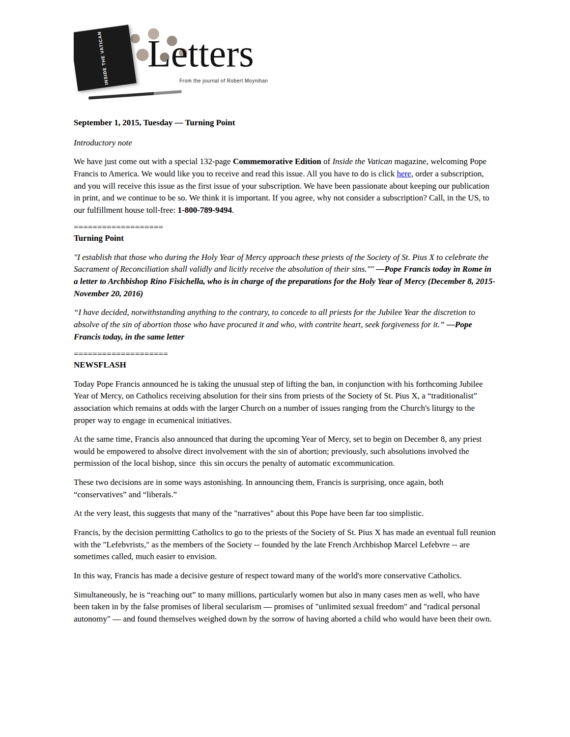INSIDE THE VATICAN
Letters
From the journal of Robert Moynihan
September 1, 2015, Tuesday — Turning Point
Introductory note
We have just come out with a special 132-page Commemorative Edition of Inside the Vatican magazine, welcoming Pope Francis to America. We would like you to receive and read this issue. All you have to do is click here, order a subscription, and you will receive this issue as the first issue of your subscription. We have been passionate about keeping our publication in print, and we continue to be so. We think it is important. If you agree, why not consider a subscription? Call, in the US, to our fulfillment house toll-free: 1-800-789-9494.
===================
Turning Point
"I establish that those who during the Holy Year of Mercy approach these priests of the Society of St. Pius X to celebrate the Sacrament of Reconciliation shall validly and licitly receive the absolution of their sins."" —Pope Francis today in Rome in a letter to Archbishop Rino Fisichella, who is in charge of the preparations for the Holy Year of Mercy (December 8, 2015-November 20, 2016)
“I have decided, notwithstanding anything to the contrary, to concede to all priests for the Jubilee Year the discretion to absolve of the sin of abortion those who have procured it and who, with contrite heart, seek forgiveness for it.” —Pope Francis today, in the same letter
====================
NEWSFLASH
Today Pope Francis announced he is taking the unusual step of lifting the ban, in conjunction with his forthcoming Jubilee Year of Mercy, on Catholics receiving absolution for their sins from priests of the Society of St. Pius X, a “traditionalist” association which remains at odds with the larger Church on a number of issues ranging from the Church's liturgy to the proper way to engage in ecumenical initiatives.
At the same time, Francis also announced that during the upcoming Year of Mercy, set to begin on December 8, any priest would be empowered to absolve direct involvement with the sin of abortion; previously, such absolutions involved the permission of the local bishop, since this sin occurs the penalty of automatic excommunication.
These two decisions are in some ways astonishing. In announcing them, Francis is surprising, once again, both “conservatives” and “liberals.”
At the very least, this suggests that many of the "narratives" about this Pope have been far too simplistic.
Francis, by the decision permitting Catholics to go to the priests of the Society of St. Pius X has made an eventual full reunion with the "Lefebvrists," as the members of the Society -- founded by the late French Archbishop Marcel Lefebvre -- are sometimes called, much easier to envision.
In this way, Francis has made a decisive gesture of respect toward many of the world's more conservative Catholics.
Simultaneously, he is “reaching out” to many millions, particularly women but also in many cases men as well, who have been taken in by the false promises of liberal secularism — promises of "unlimited sexual freedom" and "radical personal autonomy" — and found themselves weighed down by the sorrow of having aborted a child who would have been their own.